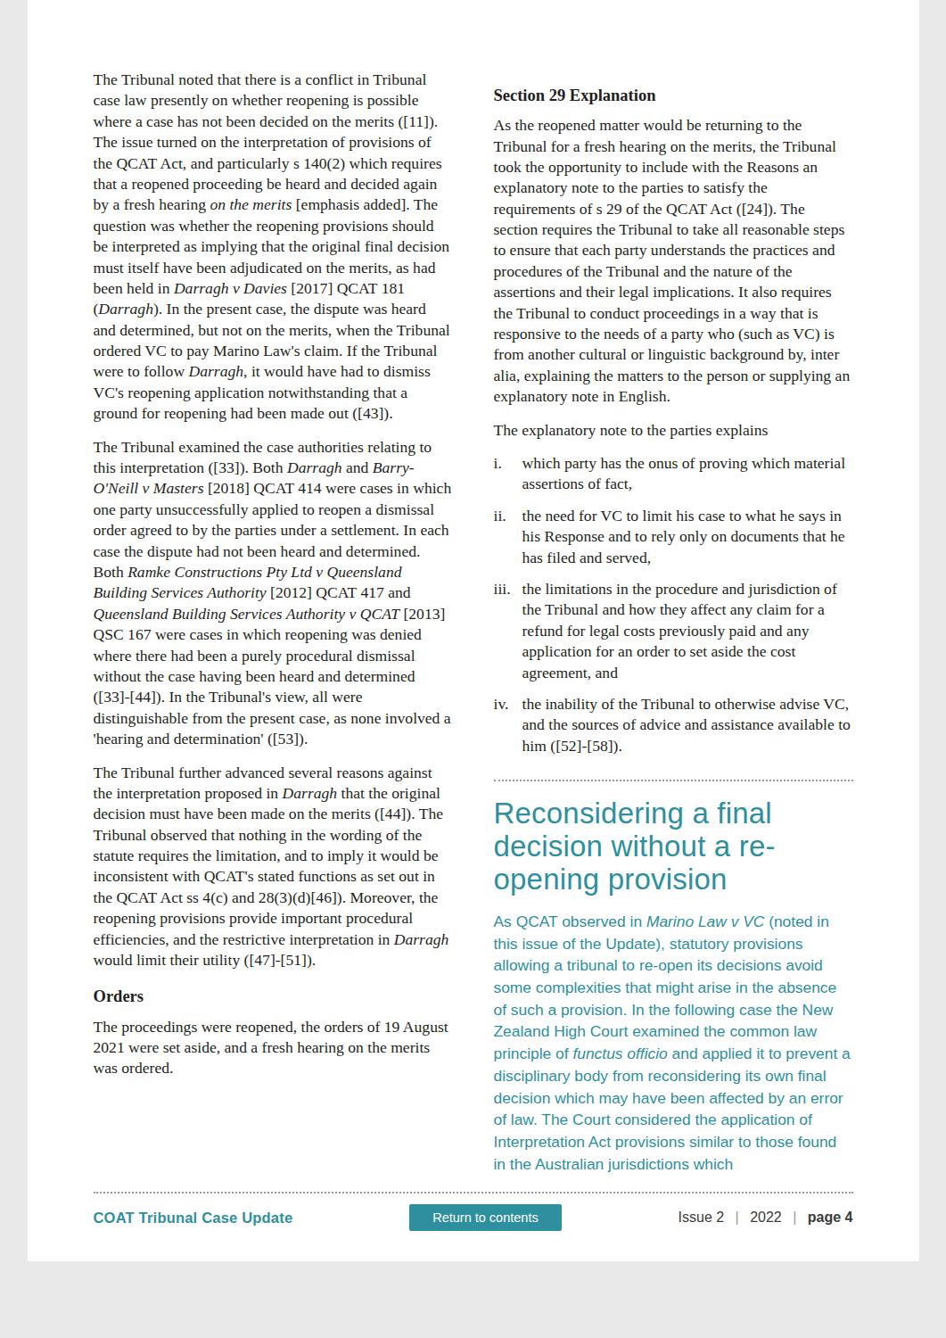The Tribunal noted that there is a conflict in Tribunal case law presently on whether reopening is possible where a case has not been decided on the merits ([11]). The issue turned on the interpretation of provisions of the QCAT Act, and particularly s 140(2) which requires that a reopened proceeding be heard and decided again by a fresh hearing on the merits [emphasis added]. The question was whether the reopening provisions should be interpreted as implying that the original final decision must itself have been adjudicated on the merits, as had been held in Darragh v Davies [2017] QCAT 181 (Darragh). In the present case, the dispute was heard and determined, but not on the merits, when the Tribunal ordered VC to pay Marino Law's claim. If the Tribunal were to follow Darragh, it would have had to dismiss VC's reopening application notwithstanding that a ground for reopening had been made out ([43]).
The Tribunal examined the case authorities relating to this interpretation ([33]). Both Darragh and Barry-O'Neill v Masters [2018] QCAT 414 were cases in which one party unsuccessfully applied to reopen a dismissal order agreed to by the parties under a settlement. In each case the dispute had not been heard and determined. Both Ramke Constructions Pty Ltd v Queensland Building Services Authority [2012] QCAT 417 and Queensland Building Services Authority v QCAT [2013] QSC 167 were cases in which reopening was denied where there had been a purely procedural dismissal without the case having been heard and determined ([33]-[44]). In the Tribunal's view, all were distinguishable from the present case, as none involved a 'hearing and determination' ([53]).
The Tribunal further advanced several reasons against the interpretation proposed in Darragh that the original decision must have been made on the merits ([44]). The Tribunal observed that nothing in the wording of the statute requires the limitation, and to imply it would be inconsistent with QCAT's stated functions as set out in the QCAT Act ss 4(c) and 28(3)(d)[46]). Moreover, the reopening provisions provide important procedural efficiencies, and the restrictive interpretation in Darragh would limit their utility ([47]-[51]).
Orders
The proceedings were reopened, the orders of 19 August 2021 were set aside, and a fresh hearing on the merits was ordered.
Section 29 Explanation
As the reopened matter would be returning to the Tribunal for a fresh hearing on the merits, the Tribunal took the opportunity to include with the Reasons an explanatory note to the parties to satisfy the requirements of s 29 of the QCAT Act ([24]). The section requires the Tribunal to take all reasonable steps to ensure that each party understands the practices and procedures of the Tribunal and the nature of the assertions and their legal implications. It also requires the Tribunal to conduct proceedings in a way that is responsive to the needs of a party who (such as VC) is from another cultural or linguistic background by, inter alia, explaining the matters to the person or supplying an explanatory note in English.
The explanatory note to the parties explains
i. which party has the onus of proving which material assertions of fact,
ii. the need for VC to limit his case to what he says in his Response and to rely only on documents that he has filed and served,
iii. the limitations in the procedure and jurisdiction of the Tribunal and how they affect any claim for a refund for legal costs previously paid and any application for an order to set aside the cost agreement, and
iv. the inability of the Tribunal to otherwise advise VC, and the sources of advice and assistance available to him ([52]-[58]).
Reconsidering a final decision without a re-opening provision
As QCAT observed in Marino Law v VC (noted in this issue of the Update), statutory provisions allowing a tribunal to re-open its decisions avoid some complexities that might arise in the absence of such a provision. In the following case the New Zealand High Court examined the common law principle of functus officio and applied it to prevent a disciplinary body from reconsidering its own final decision which may have been affected by an error of law. The Court considered the application of Interpretation Act provisions similar to those found in the Australian jurisdictions which
COAT Tribunal Case Update
Return to contents
Issue 2 | 2022 | page 4